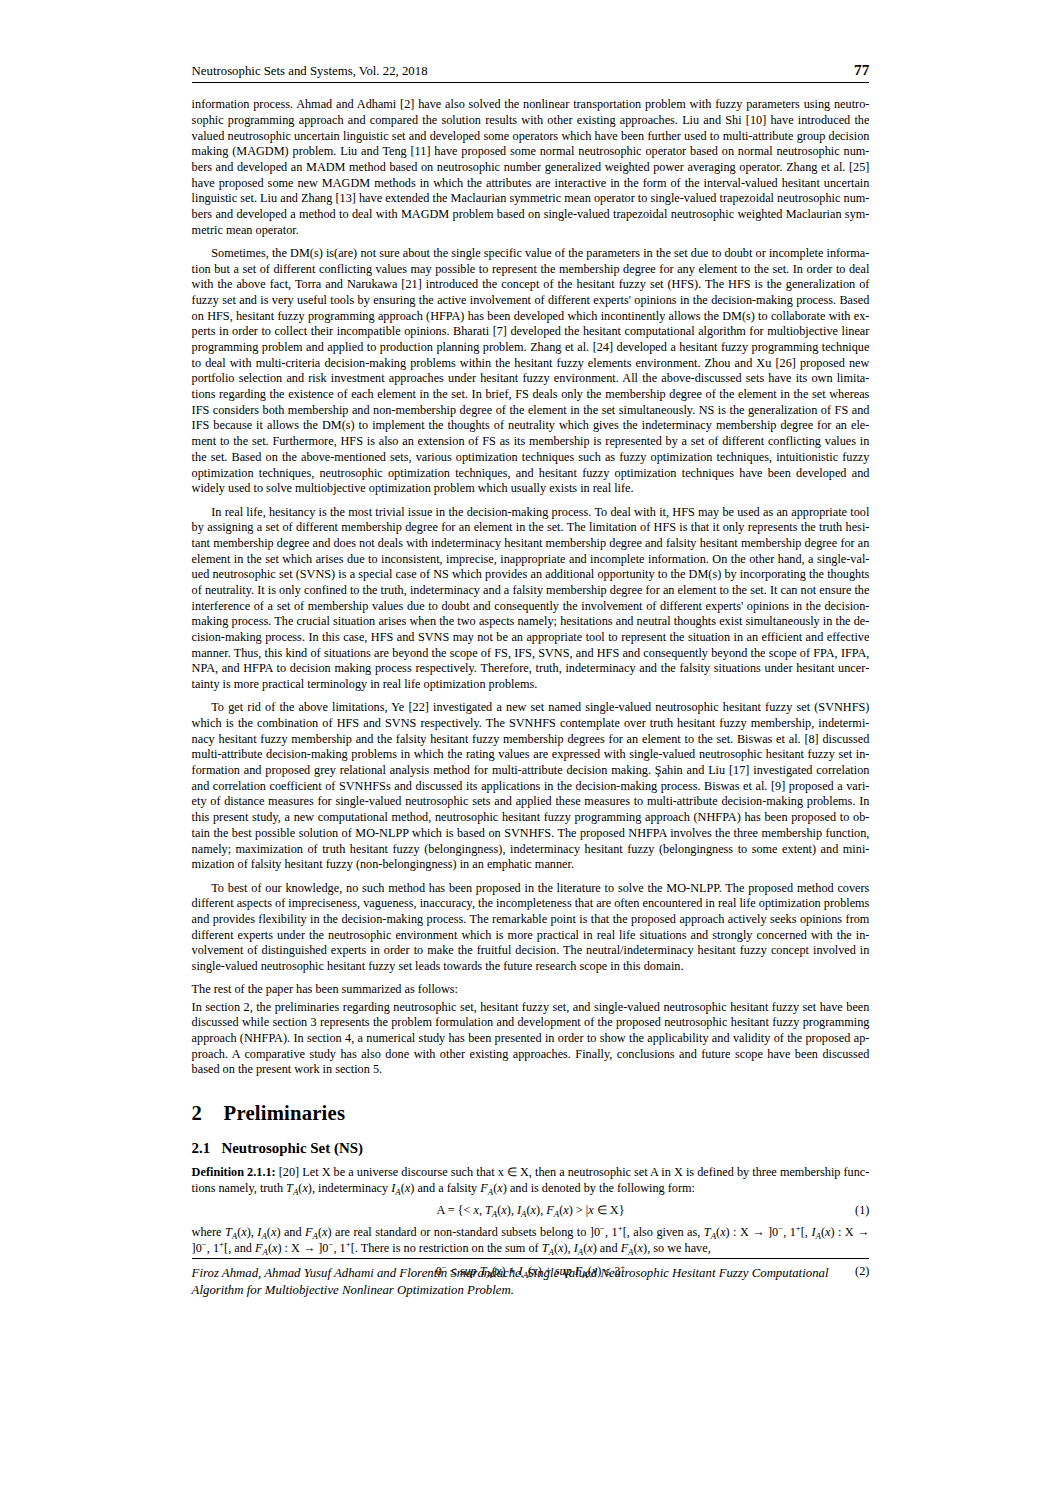Neutrosophic Sets and Systems, Vol. 22, 2018 77
information process. Ahmad and Adhami [2] have also solved the nonlinear transportation problem with fuzzy parameters using neutrosophic programming approach and compared the solution results with other existing approaches. Liu and Shi [10] have introduced the valued neutrosophic uncertain linguistic set and developed some operators which have been further used to multi-attribute group decision making (MAGDM) problem. Liu and Teng [11] have proposed some normal neutrosophic operator based on normal neutrosophic numbers and developed an MADM method based on neutrosophic number generalized weighted power averaging operator. Zhang et al. [25] have proposed some new MAGDM methods in which the attributes are interactive in the form of the interval-valued hesitant uncertain linguistic set. Liu and Zhang [13] have extended the Maclaurian symmetric mean operator to single-valued trapezoidal neutrosophic numbers and developed a method to deal with MAGDM problem based on single-valued trapezoidal neutrosophic weighted Maclaurian symmetric mean operator.
Sometimes, the DM(s) is(are) not sure about the single specific value of the parameters in the set due to doubt or incomplete information but a set of different conflicting values may possible to represent the membership degree for any element to the set. In order to deal with the above fact, Torra and Narukawa [21] introduced the concept of the hesitant fuzzy set (HFS). The HFS is the generalization of fuzzy set and is very useful tools by ensuring the active involvement of different experts' opinions in the decision-making process. Based on HFS, hesitant fuzzy programming approach (HFPA) has been developed which incontinently allows the DM(s) to collaborate with experts in order to collect their incompatible opinions. Bharati [7] developed the hesitant computational algorithm for multiobjective linear programming problem and applied to production planning problem. Zhang et al. [24] developed a hesitant fuzzy programming technique to deal with multi-criteria decision-making problems within the hesitant fuzzy elements environment. Zhou and Xu [26] proposed new portfolio selection and risk investment approaches under hesitant fuzzy environment. All the above-discussed sets have its own limitations regarding the existence of each element in the set. In brief, FS deals only the membership degree of the element in the set whereas IFS considers both membership and non-membership degree of the element in the set simultaneously. NS is the generalization of FS and IFS because it allows the DM(s) to implement the thoughts of neutrality which gives the indeterminacy membership degree for an element to the set. Furthermore, HFS is also an extension of FS as its membership is represented by a set of different conflicting values in the set. Based on the above-mentioned sets, various optimization techniques such as fuzzy optimization techniques, intuitionistic fuzzy optimization techniques, neutrosophic optimization techniques, and hesitant fuzzy optimization techniques have been developed and widely used to solve multiobjective optimization problem which usually exists in real life.
In real life, hesitancy is the most trivial issue in the decision-making process. To deal with it, HFS may be used as an appropriate tool by assigning a set of different membership degree for an element in the set. The limitation of HFS is that it only represents the truth hesitant membership degree and does not deals with indeterminacy hesitant membership degree and falsity hesitant membership degree for an element in the set which arises due to inconsistent, imprecise, inappropriate and incomplete information. On the other hand, a single-valued neutrosophic set (SVNS) is a special case of NS which provides an additional opportunity to the DM(s) by incorporating the thoughts of neutrality. It is only confined to the truth, indeterminacy and a falsity membership degree for an element to the set. It can not ensure the interference of a set of membership values due to doubt and consequently the involvement of different experts' opinions in the decision-making process. The crucial situation arises when the two aspects namely; hesitations and neutral thoughts exist simultaneously in the decision-making process. In this case, HFS and SVNS may not be an appropriate tool to represent the situation in an efficient and effective manner. Thus, this kind of situations are beyond the scope of FS, IFS, SVNS, and HFS and consequently beyond the scope of FPA, IFPA, NPA, and HFPA to decision making process respectively. Therefore, truth, indeterminacy and the falsity situations under hesitant uncertainty is more practical terminology in real life optimization problems.
To get rid of the above limitations, Ye [22] investigated a new set named single-valued neutrosophic hesitant fuzzy set (SVNHFS) which is the combination of HFS and SVNS respectively. The SVNHFS contemplate over truth hesitant fuzzy membership, indeterminacy hesitant fuzzy membership and the falsity hesitant fuzzy membership degrees for an element to the set. Biswas et al. [8] discussed multi-attribute decision-making problems in which the rating values are expressed with single-valued neutrosophic hesitant fuzzy set information and proposed grey relational analysis method for multi-attribute decision making. Şahin and Liu [17] investigated correlation and correlation coefficient of SVNHFSs and discussed its applications in the decision-making process. Biswas et al. [9] proposed a variety of distance measures for single-valued neutrosophic sets and applied these measures to multi-attribute decision-making problems. In this present study, a new computational method, neutrosophic hesitant fuzzy programming approach (NHFPA) has been proposed to obtain the best possible solution of MO-NLPP which is based on SVNHFS. The proposed NHFPA involves the three membership function, namely; maximization of truth hesitant fuzzy (belongingness), indeterminacy hesitant fuzzy (belongingness to some extent) and minimization of falsity hesitant fuzzy (non-belongingness) in an emphatic manner.
To best of our knowledge, no such method has been proposed in the literature to solve the MO-NLPP. The proposed method covers different aspects of impreciseness, vagueness, inaccuracy, the incompleteness that are often encountered in real life optimization problems and provides flexibility in the decision-making process. The remarkable point is that the proposed approach actively seeks opinions from different experts under the neutrosophic environment which is more practical in real life situations and strongly concerned with the involvement of distinguished experts in order to make the fruitful decision. The neutral/indeterminacy hesitant fuzzy concept involved in single-valued neutrosophic hesitant fuzzy set leads towards the future research scope in this domain.
The rest of the paper has been summarized as follows:
In section 2, the preliminaries regarding neutrosophic set, hesitant fuzzy set, and single-valued neutrosophic hesitant fuzzy set have been discussed while section 3 represents the problem formulation and development of the proposed neutrosophic hesitant fuzzy programming approach (NHFPA). In section 4, a numerical study has been presented in order to show the applicability and validity of the proposed approach. A comparative study has also done with other existing approaches. Finally, conclusions and future scope have been discussed based on the present work in section 5.
2 Preliminaries
2.1 Neutrosophic Set (NS)
Definition 2.1.1: [20] Let X be a universe discourse such that x ∈ X, then a neutrosophic set A in X is defined by three membership functions namely, truth TA(x), indeterminacy IA(x) and a falsity FA(x) and is denoted by the following form:
A = {< x, TA(x), IA(x), FA(x) > |x ∈ X} (1)
where TA(x), IA(x) and FA(x) are real standard or non-standard subsets belong to ]0−, 1+[, also given as, TA(x) : X → ]0−, 1+[, IA(x) : X → ]0−, 1+[, and FA(x) : X → ]0−, 1+[. There is no restriction on the sum of TA(x), IA(x) and FA(x), so we have,
0− ≤ sup TA(x) + IA(x) + sup FA(x) ≤ 3+ (2)
Firoz Ahmad, Ahmad Yusuf Adhami and Florentin Smarandache. Single Valued Neutrosophic Hesitant Fuzzy Computational
Algorithm for Multiobjective Nonlinear Optimization Problem.